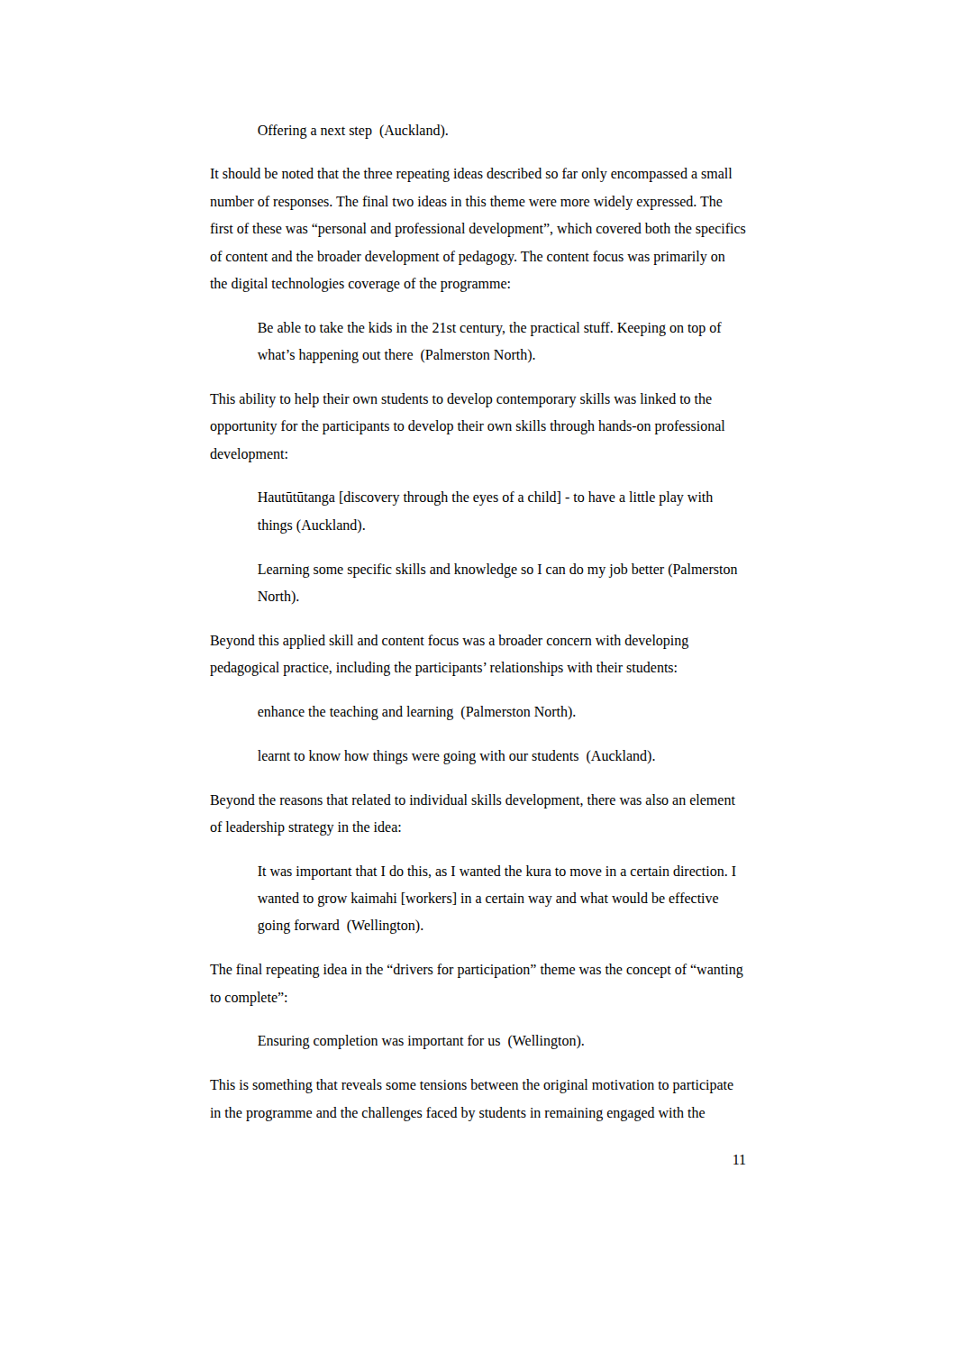Offering a next step (Auckland).
It should be noted that the three repeating ideas described so far only encompassed a small number of responses. The final two ideas in this theme were more widely expressed. The first of these was “personal and professional development”, which covered both the specifics of content and the broader development of pedagogy. The content focus was primarily on the digital technologies coverage of the programme:
Be able to take the kids in the 21st century, the practical stuff. Keeping on top of what’s happening out there (Palmerston North).
This ability to help their own students to develop contemporary skills was linked to the opportunity for the participants to develop their own skills through hands-on professional development:
Hautūtūtanga [discovery through the eyes of a child] - to have a little play with things (Auckland).
Learning some specific skills and knowledge so I can do my job better (Palmerston North).
Beyond this applied skill and content focus was a broader concern with developing pedagogical practice, including the participants’ relationships with their students:
enhance the teaching and learning (Palmerston North).
learnt to know how things were going with our students (Auckland).
Beyond the reasons that related to individual skills development, there was also an element of leadership strategy in the idea:
It was important that I do this, as I wanted the kura to move in a certain direction. I wanted to grow kaimahi [workers] in a certain way and what would be effective going forward (Wellington).
The final repeating idea in the “drivers for participation” theme was the concept of “wanting to complete”:
Ensuring completion was important for us (Wellington).
This is something that reveals some tensions between the original motivation to participate in the programme and the challenges faced by students in remaining engaged with the
11